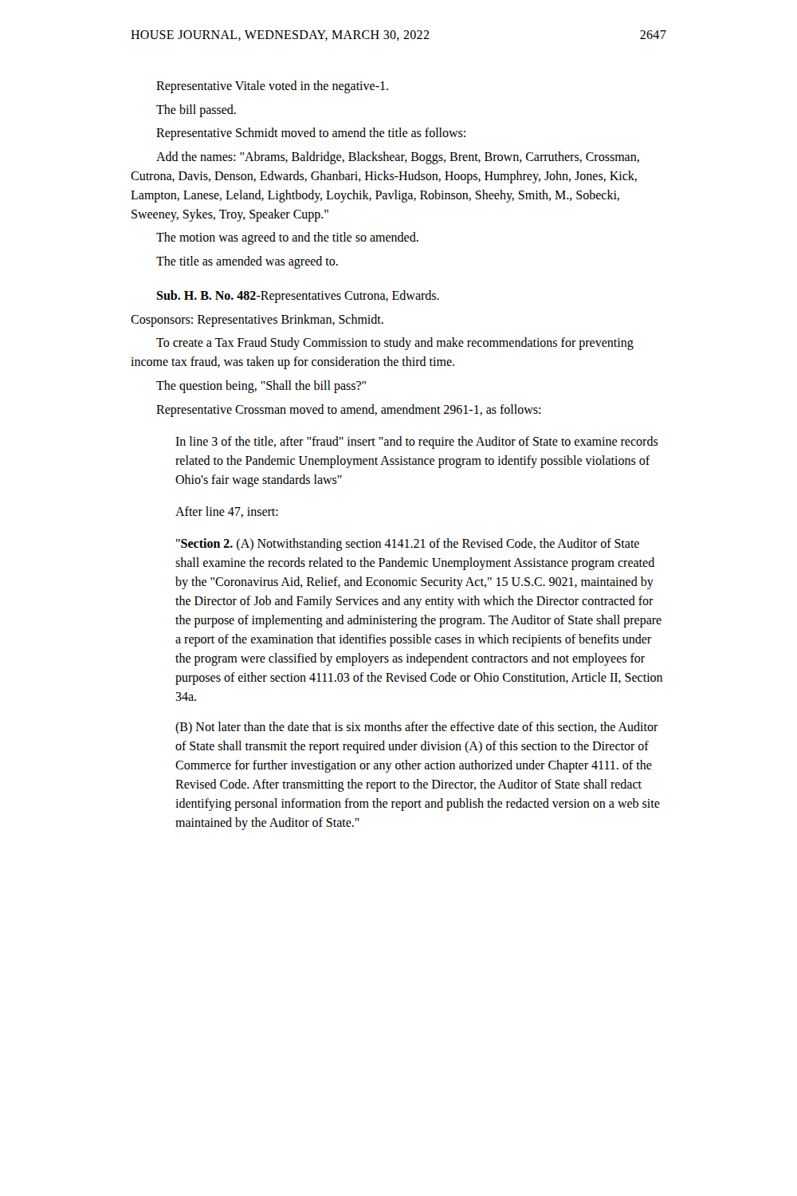House Journal, Wednesday, March 30, 2022 2647
Representative Vitale voted in the negative-1.
The bill passed.
Representative Schmidt moved to amend the title as follows:
Add the names: "Abrams, Baldridge, Blackshear, Boggs, Brent, Brown, Carruthers, Crossman, Cutrona, Davis, Denson, Edwards, Ghanbari, Hicks-Hudson, Hoops, Humphrey, John, Jones, Kick, Lampton, Lanese, Leland, Lightbody, Loychik, Pavliga, Robinson, Sheehy, Smith, M., Sobecki, Sweeney, Sykes, Troy, Speaker Cupp."
The motion was agreed to and the title so amended.
The title as amended was agreed to.
Sub. H. B. No. 482-Representatives Cutrona, Edwards.
Cosponsors: Representatives Brinkman, Schmidt.
To create a Tax Fraud Study Commission to study and make recommendations for preventing income tax fraud, was taken up for consideration the third time.
The question being, "Shall the bill pass?"
Representative Crossman moved to amend, amendment 2961-1, as follows:
In line 3 of the title, after "fraud" insert "and to require the Auditor of State to examine records related to the Pandemic Unemployment Assistance program to identify possible violations of Ohio's fair wage standards laws"
After line 47, insert:
"Section 2. (A) Notwithstanding section 4141.21 of the Revised Code, the Auditor of State shall examine the records related to the Pandemic Unemployment Assistance program created by the "Coronavirus Aid, Relief, and Economic Security Act," 15 U.S.C. 9021, maintained by the Director of Job and Family Services and any entity with which the Director contracted for the purpose of implementing and administering the program. The Auditor of State shall prepare a report of the examination that identifies possible cases in which recipients of benefits under the program were classified by employers as independent contractors and not employees for purposes of either section 4111.03 of the Revised Code or Ohio Constitution, Article II, Section 34a.
(B) Not later than the date that is six months after the effective date of this section, the Auditor of State shall transmit the report required under division (A) of this section to the Director of Commerce for further investigation or any other action authorized under Chapter 4111. of the Revised Code. After transmitting the report to the Director, the Auditor of State shall redact identifying personal information from the report and publish the redacted version on a web site maintained by the Auditor of State."